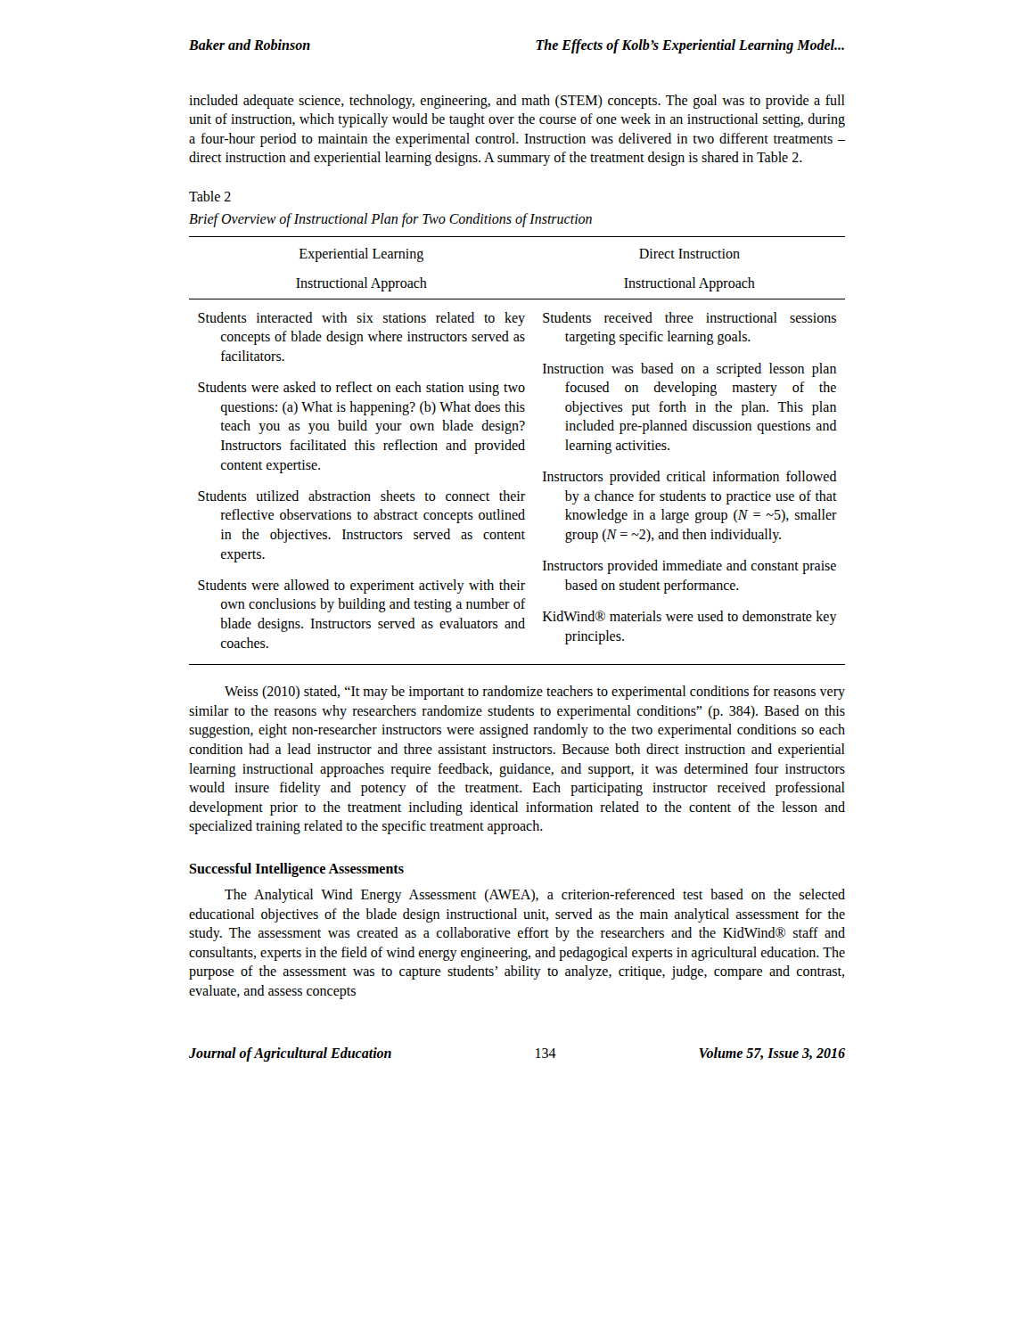Baker and Robinson The Effects of Kolb’s Experiential Learning Model...
included adequate science, technology, engineering, and math (STEM) concepts. The goal was to provide a full unit of instruction, which typically would be taught over the course of one week in an instructional setting, during a four-hour period to maintain the experimental control. Instruction was delivered in two different treatments – direct instruction and experiential learning designs. A summary of the treatment design is shared in Table 2.
Table 2
Brief Overview of Instructional Plan for Two Conditions of Instruction
| Experiential Learning | Direct Instruction |
| --- | --- |
| Instructional Approach | Instructional Approach |
| Students interacted with six stations related to key concepts of blade design where instructors served as facilitators. Students were asked to reflect on each station using two questions: (a) What is happening? (b) What does this teach you as you build your own blade design? Instructors facilitated this reflection and provided content expertise. Students utilized abstraction sheets to connect their reflective observations to abstract concepts outlined in the objectives. Instructors served as content experts. Students were allowed to experiment actively with their own conclusions by building and testing a number of blade designs. Instructors served as evaluators and coaches. | Students received three instructional sessions targeting specific learning goals. Instruction was based on a scripted lesson plan focused on developing mastery of the objectives put forth in the plan. This plan included pre-planned discussion questions and learning activities. Instructors provided critical information followed by a chance for students to practice use of that knowledge in a large group ( N = ~5), smaller group ( N = ~2), and then individually. Instructors provided immediate and constant praise based on student performance. KidWind® materials were used to demonstrate key principles. |
Weiss (2010) stated, “It may be important to randomize teachers to experimental conditions for reasons very similar to the reasons why researchers randomize students to experimental conditions” (p. 384). Based on this suggestion, eight non-researcher instructors were assigned randomly to the two experimental conditions so each condition had a lead instructor and three assistant instructors. Because both direct instruction and experiential learning instructional approaches require feedback, guidance, and support, it was determined four instructors would insure fidelity and potency of the treatment. Each participating instructor received professional development prior to the treatment including identical information related to the content of the lesson and specialized training related to the specific treatment approach.
Successful Intelligence Assessments
The Analytical Wind Energy Assessment (AWEA), a criterion-referenced test based on the selected educational objectives of the blade design instructional unit, served as the main analytical assessment for the study. The assessment was created as a collaborative effort by the researchers and the KidWind® staff and consultants, experts in the field of wind energy engineering, and pedagogical experts in agricultural education. The purpose of the assessment was to capture students’ ability to analyze, critique, judge, compare and contrast, evaluate, and assess concepts
Journal of Agricultural Education 134 Volume 57, Issue 3, 2016